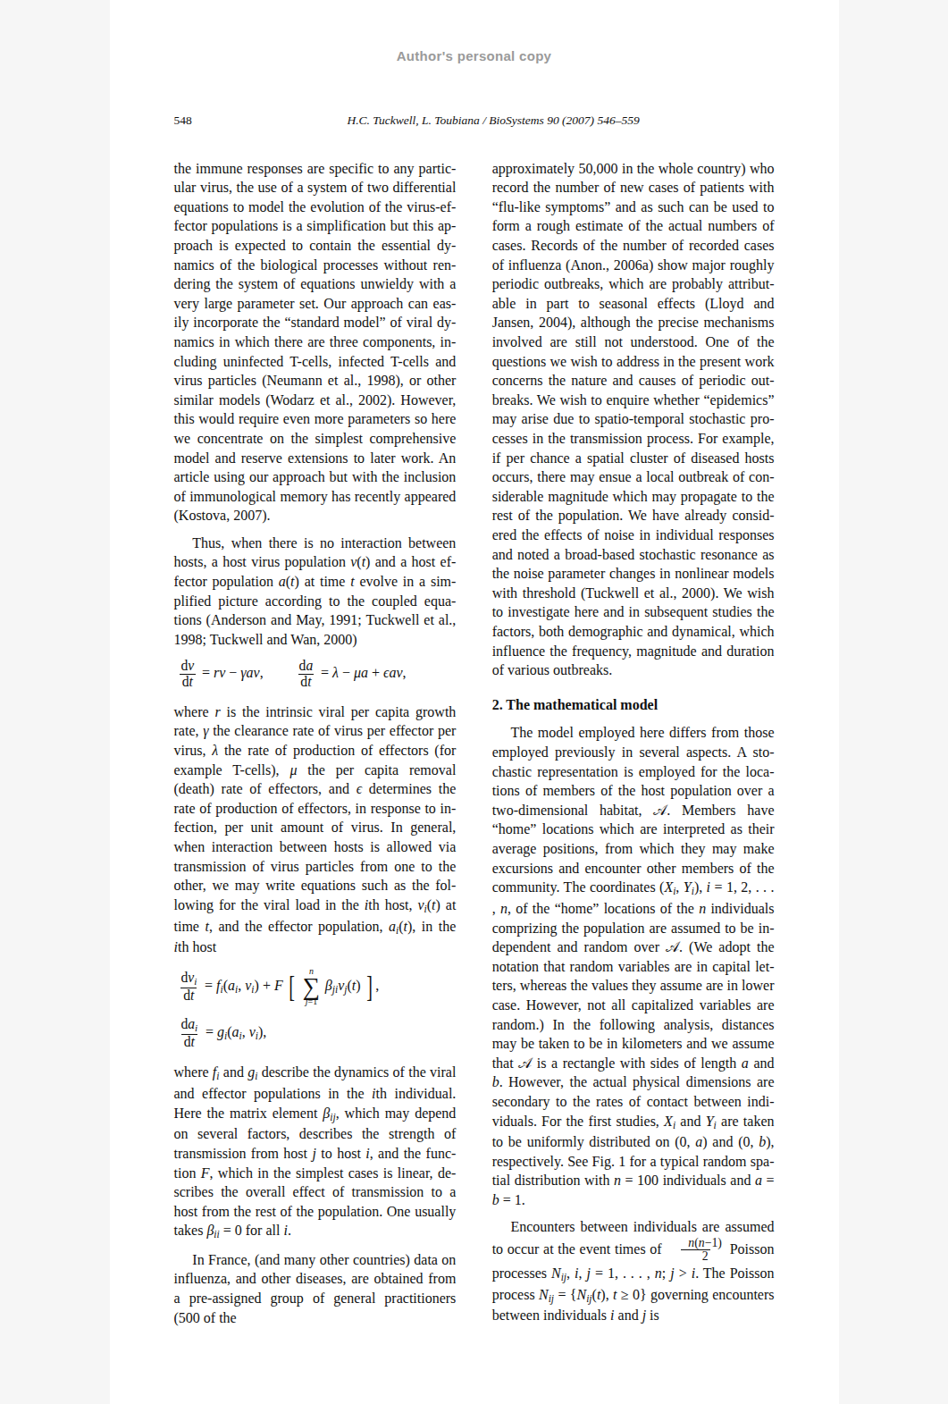Author's personal copy
548
H.C. Tuckwell, L. Toubiana / BioSystems 90 (2007) 546–559
the immune responses are specific to any particular virus, the use of a system of two differential equations to model the evolution of the virus-effector populations is a simplification but this approach is expected to contain the essential dynamics of the biological processes without rendering the system of equations unwieldy with a very large parameter set. Our approach can easily incorporate the “standard model” of viral dynamics in which there are three components, including uninfected T-cells, infected T-cells and virus particles (Neumann et al., 1998), or other similar models (Wodarz et al., 2002). However, this would require even more parameters so here we concentrate on the simplest comprehensive model and reserve extensions to later work. An article using our approach but with the inclusion of immunological memory has recently appeared (Kostova, 2007).
Thus, when there is no interaction between hosts, a host virus population v(t) and a host effector population a(t) at time t evolve in a simplified picture according to the coupled equations (Anderson and May, 1991; Tuckwell et al., 1998; Tuckwell and Wan, 2000)
dv dt = rv − γav, da dt = λ − μa + ϵav,
where r is the intrinsic viral per capita growth rate, γ the clearance rate of virus per effector per virus, λ the rate of production of effectors (for example T-cells), μ the per capita removal (death) rate of effectors, and ϵ determines the rate of production of effectors, in response to infection, per unit amount of virus. In general, when interaction between hosts is allowed via transmission of virus particles from one to the other, we may write equations such as the following for the viral load in the ith host, vi(t) at time t, and the effector population, ai(t), in the ith host
dvi dt = fi(ai, vi) + F [ n∑j=1 βji vj(t) ],
dai dt = gi(ai, vi),
where fi and gi describe the dynamics of the viral and effector populations in the ith individual. Here the matrix element βij, which may depend on several factors, describes the strength of transmission from host j to host i, and the function F, which in the simplest cases is linear, describes the overall effect of transmission to a host from the rest of the population. One usually takes βii = 0 for all i.
In France, (and many other countries) data on influenza, and other diseases, are obtained from a pre-assigned group of general practitioners (500 of the
approximately 50,000 in the whole country) who record the number of new cases of patients with “flu-like symptoms” and as such can be used to form a rough estimate of the actual numbers of cases. Records of the number of recorded cases of influenza (Anon., 2006a) show major roughly periodic outbreaks, which are probably attributable in part to seasonal effects (Lloyd and Jansen, 2004), although the precise mechanisms involved are still not understood. One of the questions we wish to address in the present work concerns the nature and causes of periodic outbreaks. We wish to enquire whether “epidemics” may arise due to spatio-temporal stochastic processes in the transmission process. For example, if per chance a spatial cluster of diseased hosts occurs, there may ensue a local outbreak of considerable magnitude which may propagate to the rest of the population. We have already considered the effects of noise in individual responses and noted a broad-based stochastic resonance as the noise parameter changes in nonlinear models with threshold (Tuckwell et al., 2000). We wish to investigate here and in subsequent studies the factors, both demographic and dynamical, which influence the frequency, magnitude and duration of various outbreaks.
2. The mathematical model
The model employed here differs from those employed previously in several aspects. A stochastic representation is employed for the locations of members of the host population over a two-dimensional habitat, 𝒜. Members have “home” locations which are interpreted as their average positions, from which they may make excursions and encounter other members of the community. The coordinates (Xi, Yi), i = 1, 2, . . . , n, of the “home” locations of the n individuals comprizing the population are assumed to be independent and random over 𝒜. (We adopt the notation that random variables are in capital letters, whereas the values they assume are in lower case. However, not all capitalized variables are random.) In the following analysis, distances may be taken to be in kilometers and we assume that 𝒜 is a rectangle with sides of length a and b. However, the actual physical dimensions are secondary to the rates of contact between individuals. For the first studies, Xi and Yi are taken to be uniformly distributed on (0, a) and (0, b), respectively. See Fig. 1 for a typical random spatial distribution with n = 100 individuals and a = b = 1.
Encounters between individuals are assumed to occur at the event times of n(n−1) 2 Poisson processes Nij, i, j = 1, . . . , n; j > i. The Poisson process Nij = {Nij(t), t ≥ 0} governing encounters between individuals i and j is